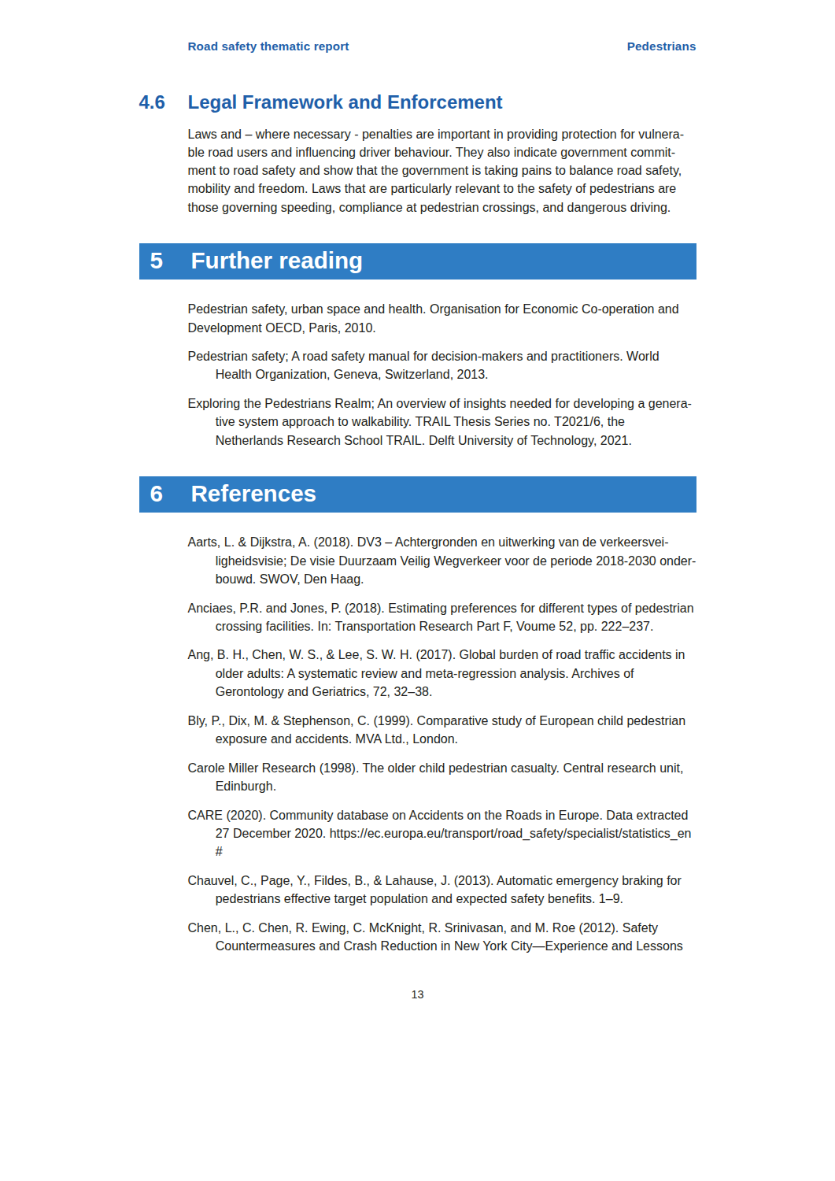Road safety thematic report Pedestrians
4.6
Legal Framework and Enforcement
Laws and – where necessary - penalties are important in providing protection for vulnerable road users and influencing driver behaviour. They also indicate government commitment to road safety and show that the government is taking pains to balance road safety, mobility and freedom. Laws that are particularly relevant to the safety of pedestrians are those governing speeding, compliance at pedestrian crossings, and dangerous driving.
5
Further reading
Pedestrian safety, urban space and health. Organisation for Economic Co-operation and Development OECD, Paris, 2010.
Pedestrian safety; A road safety manual for decision-makers and practitioners. World Health Organization, Geneva, Switzerland, 2013.
Exploring the Pedestrians Realm; An overview of insights needed for developing a generative system approach to walkability. TRAIL Thesis Series no. T2021/6, the Netherlands Research School TRAIL. Delft University of Technology, 2021.
6
References
Aarts, L. & Dijkstra, A. (2018). DV3 – Achtergronden en uitwerking van de verkeersveiligheidsvisie; De visie Duurzaam Veilig Wegverkeer voor de periode 2018-2030 onderbouwd. SWOV, Den Haag.
Anciaes, P.R. and Jones, P. (2018). Estimating preferences for different types of pedestrian crossing facilities. In: Transportation Research Part F, Voume 52, pp. 222–237.
Ang, B. H., Chen, W. S., & Lee, S. W. H. (2017). Global burden of road traffic accidents in older adults: A systematic review and meta-regression analysis. Archives of Gerontology and Geriatrics, 72, 32–38.
Bly, P., Dix, M. & Stephenson, C. (1999). Comparative study of European child pedestrian exposure and accidents. MVA Ltd., London.
Carole Miller Research (1998). The older child pedestrian casualty. Central research unit, Edinburgh.
CARE (2020). Community database on Accidents on the Roads in Europe. Data extracted 27 December 2020. https://ec.europa.eu/transport/road_safety/specialist/statistics_en#
Chauvel, C., Page, Y., Fildes, B., & Lahause, J. (2013). Automatic emergency braking for pedestrians effective target population and expected safety benefits. 1–9.
Chen, L., C. Chen, R. Ewing, C. McKnight, R. Srinivasan, and M. Roe (2012). Safety Countermeasures and Crash Reduction in New York City—Experience and Lessons
13